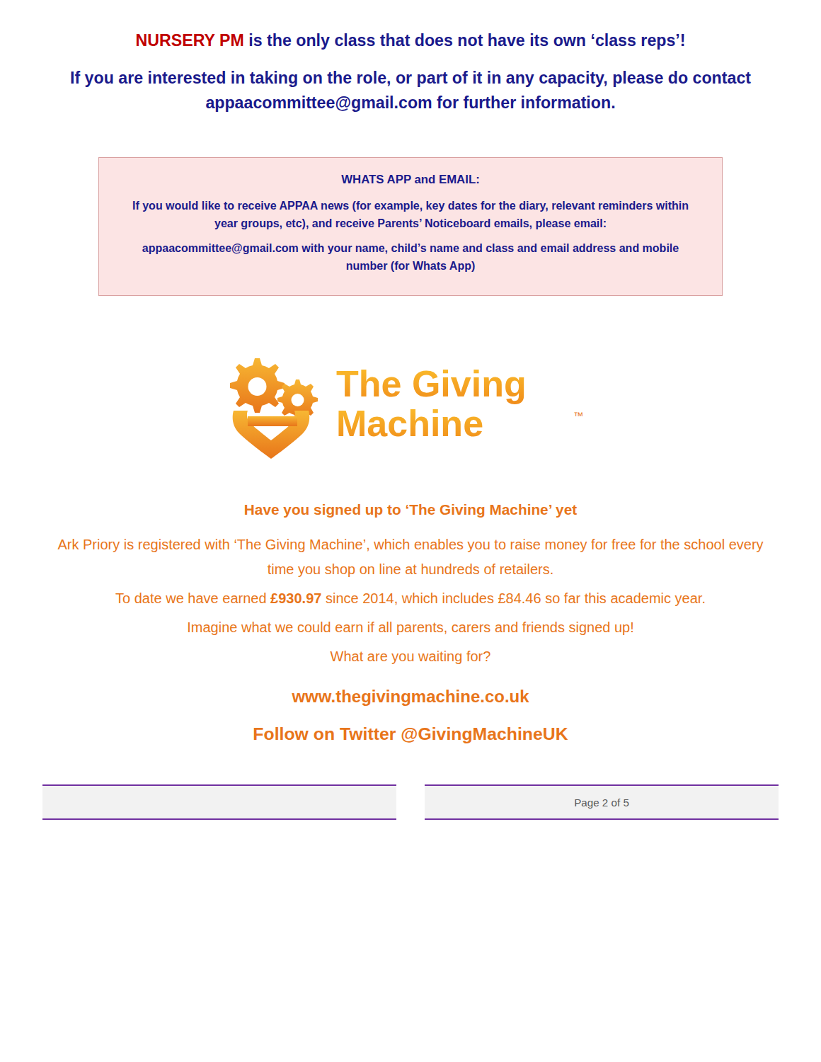NURSERY PM is the only class that does not have its own ‘class reps’! If you are interested in taking on the role, or part of it in any capacity, please do contact appaacommittee@gmail.com for further information.
WHATS APP and EMAIL:
If you would like to receive APPAA news (for example, key dates for the diary, relevant reminders within year groups, etc), and receive Parents’ Noticeboard emails, please email:
appaacommittee@gmail.com with your name, child’s name and class and email address and mobile number (for Whats App)
The Giving Machine ™
Have you signed up to ‘The Giving Machine’ yet
Ark Priory is registered with ‘The Giving Machine’, which enables you to raise money for free for the school every time you shop on line at hundreds of retailers.
To date we have earned £930.97 since 2014, which includes £84.46 so far this academic year.
Imagine what we could earn if all parents, carers and friends signed up!
What are you waiting for?
www.thegivingmachine.co.uk Follow on Twitter @GivingMachineUK
Page 2 of 5